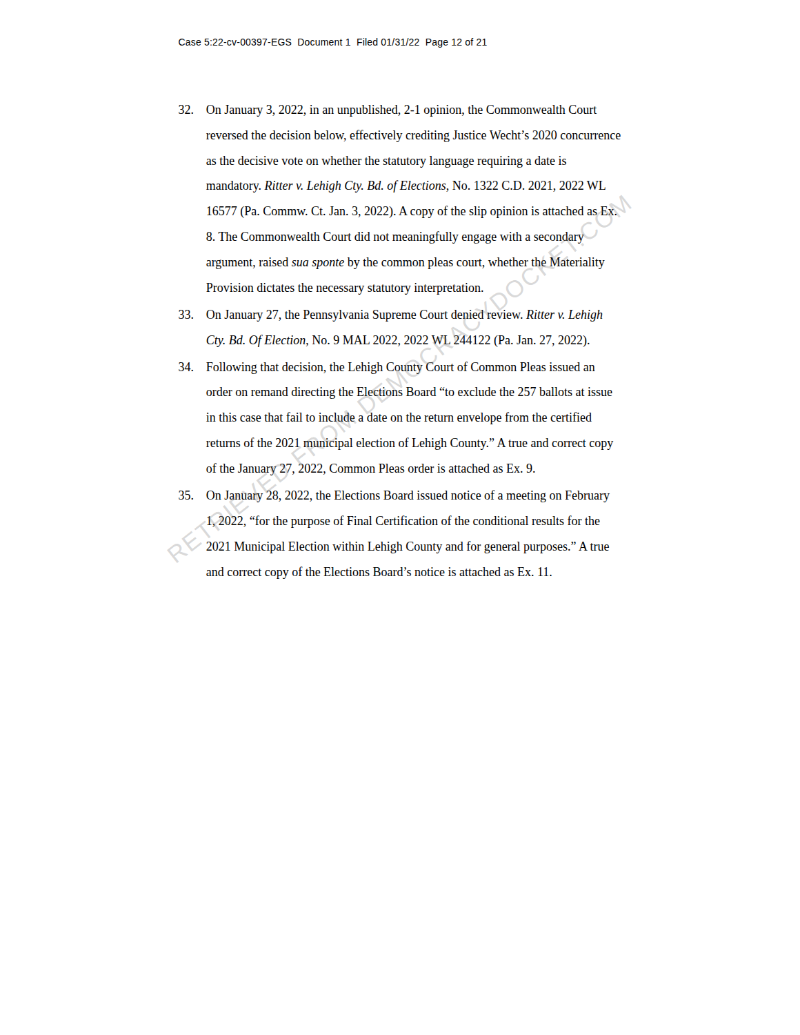Case 5:22-cv-00397-EGS Document 1 Filed 01/31/22 Page 12 of 21
On January 3, 2022, in an unpublished, 2-1 opinion, the Commonwealth Court reversed the decision below, effectively crediting Justice Wecht’s 2020 concurrence as the decisive vote on whether the statutory language requiring a date is mandatory. Ritter v. Lehigh Cty. Bd. of Elections, No. 1322 C.D. 2021, 2022 WL 16577 (Pa. Commw. Ct. Jan. 3, 2022). A copy of the slip opinion is attached as Ex. 8. The Commonwealth Court did not meaningfully engage with a secondary argument, raised sua sponte by the common pleas court, whether the Materiality Provision dictates the necessary statutory interpretation.
On January 27, the Pennsylvania Supreme Court denied review. Ritter v. Lehigh Cty. Bd. Of Election, No. 9 MAL 2022, 2022 WL 244122 (Pa. Jan. 27, 2022).
Following that decision, the Lehigh County Court of Common Pleas issued an order on remand directing the Elections Board “to exclude the 257 ballots at issue in this case that fail to include a date on the return envelope from the certified returns of the 2021 municipal election of Lehigh County.” A true and correct copy of the January 27, 2022, Common Pleas order is attached as Ex. 9.
On January 28, 2022, the Elections Board issued notice of a meeting on February 1, 2022, “for the purpose of Final Certification of the conditional results for the 2021 Municipal Election within Lehigh County and for general purposes.” A true and correct copy of the Elections Board’s notice is attached as Ex. 11.
RETRIEVED FROM DEMOCRACYDOCKET.COM